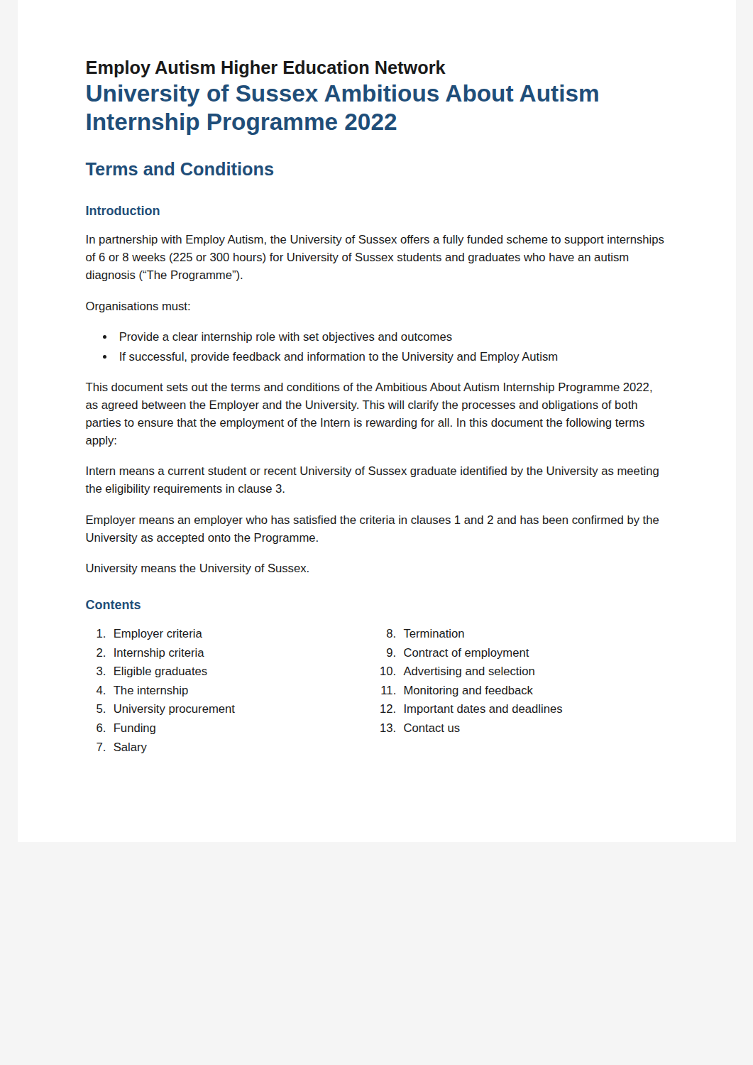Employ Autism Higher Education Network
University of Sussex Ambitious About Autism Internship Programme 2022
Terms and Conditions
Introduction
In partnership with Employ Autism, the University of Sussex offers a fully funded scheme to support internships of 6 or 8 weeks (225 or 300 hours) for University of Sussex students and graduates who have an autism diagnosis (“The Programme”).
Organisations must:
Provide a clear internship role with set objectives and outcomes
If successful, provide feedback and information to the University and Employ Autism
This document sets out the terms and conditions of the Ambitious About Autism Internship Programme 2022, as agreed between the Employer and the University. This will clarify the processes and obligations of both parties to ensure that the employment of the Intern is rewarding for all. In this document the following terms apply:
Intern means a current student or recent University of Sussex graduate identified by the University as meeting the eligibility requirements in clause 3.
Employer means an employer who has satisfied the criteria in clauses 1 and 2 and has been confirmed by the University as accepted onto the Programme.
University means the University of Sussex.
Contents
Employer criteria
Internship criteria
Eligible graduates
The internship
University procurement
Funding
Salary
Termination
Contract of employment
Advertising and selection
Monitoring and feedback
Important dates and deadlines
Contact us